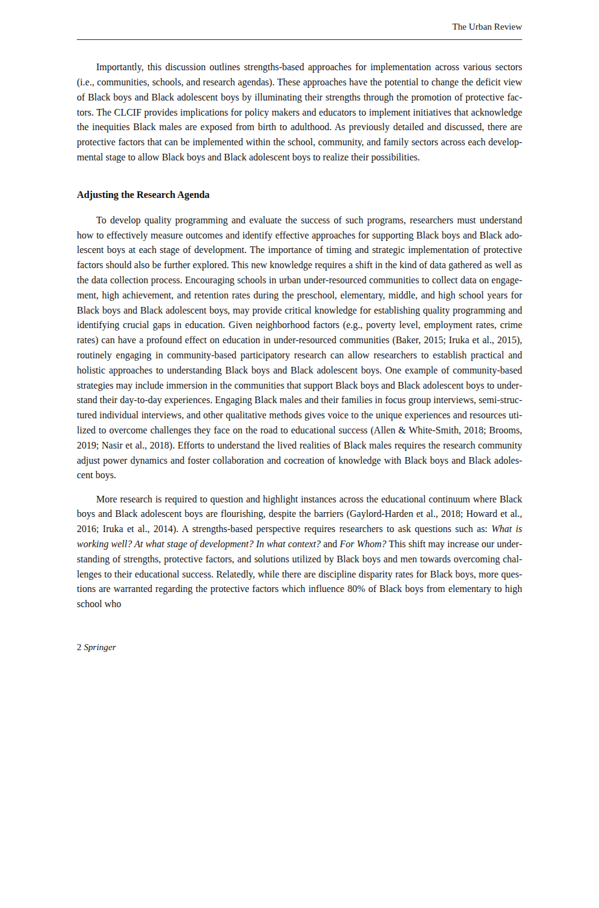The Urban Review
Importantly, this discussion outlines strengths-based approaches for implementation across various sectors (i.e., communities, schools, and research agendas). These approaches have the potential to change the deficit view of Black boys and Black adolescent boys by illuminating their strengths through the promotion of protective factors. The CLCIF provides implications for policy makers and educators to implement initiatives that acknowledge the inequities Black males are exposed from birth to adulthood. As previously detailed and discussed, there are protective factors that can be implemented within the school, community, and family sectors across each developmental stage to allow Black boys and Black adolescent boys to realize their possibilities.
Adjusting the Research Agenda
To develop quality programming and evaluate the success of such programs, researchers must understand how to effectively measure outcomes and identify effective approaches for supporting Black boys and Black adolescent boys at each stage of development. The importance of timing and strategic implementation of protective factors should also be further explored. This new knowledge requires a shift in the kind of data gathered as well as the data collection process. Encouraging schools in urban under-resourced communities to collect data on engagement, high achievement, and retention rates during the preschool, elementary, middle, and high school years for Black boys and Black adolescent boys, may provide critical knowledge for establishing quality programming and identifying crucial gaps in education. Given neighborhood factors (e.g., poverty level, employment rates, crime rates) can have a profound effect on education in under-resourced communities (Baker, 2015; Iruka et al., 2015), routinely engaging in community-based participatory research can allow researchers to establish practical and holistic approaches to understanding Black boys and Black adolescent boys. One example of community-based strategies may include immersion in the communities that support Black boys and Black adolescent boys to understand their day-to-day experiences. Engaging Black males and their families in focus group interviews, semi-structured individual interviews, and other qualitative methods gives voice to the unique experiences and resources utilized to overcome challenges they face on the road to educational success (Allen & White-Smith, 2018; Brooms, 2019; Nasir et al., 2018). Efforts to understand the lived realities of Black males requires the research community adjust power dynamics and foster collaboration and cocreation of knowledge with Black boys and Black adolescent boys.
More research is required to question and highlight instances across the educational continuum where Black boys and Black adolescent boys are flourishing, despite the barriers (Gaylord-Harden et al., 2018; Howard et al., 2016; Iruka et al., 2014). A strengths-based perspective requires researchers to ask questions such as: What is working well? At what stage of development? In what context? and For Whom? This shift may increase our understanding of strengths, protective factors, and solutions utilized by Black boys and men towards overcoming challenges to their educational success. Relatedly, while there are discipline disparity rates for Black boys, more questions are warranted regarding the protective factors which influence 80% of Black boys from elementary to high school who
2 Springer